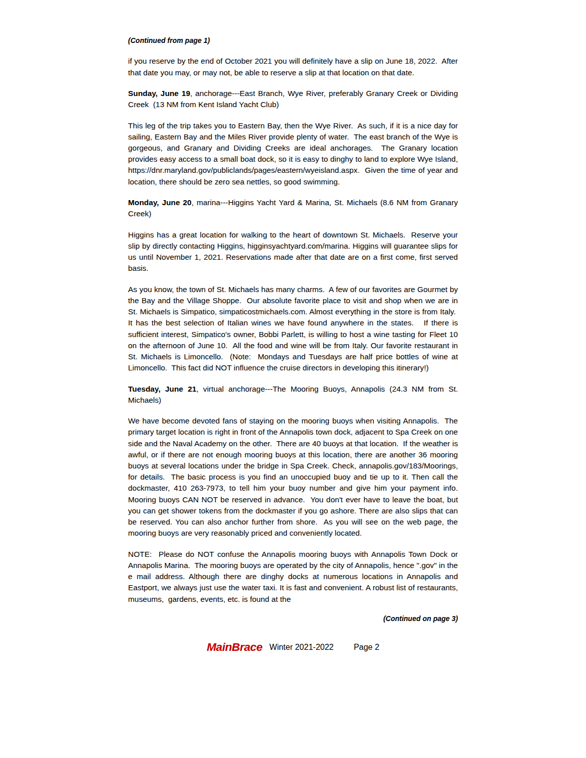(Continued from page 1)
if you reserve by the end of October 2021 you will definitely have a slip on June 18, 2022. After that date you may, or may not, be able to reserve a slip at that location on that date.
Sunday, June 19, anchorage---East Branch, Wye River, preferably Granary Creek or Dividing Creek (13 NM from Kent Island Yacht Club)
This leg of the trip takes you to Eastern Bay, then the Wye River. As such, if it is a nice day for sailing, Eastern Bay and the Miles River provide plenty of water. The east branch of the Wye is gorgeous, and Granary and Dividing Creeks are ideal anchorages. The Granary location provides easy access to a small boat dock, so it is easy to dinghy to land to explore Wye Island, https://dnr.maryland.gov/publiclands/pages/eastern/wyeisland.aspx. Given the time of year and location, there should be zero sea nettles, so good swimming.
Monday, June 20, marina---Higgins Yacht Yard & Marina, St. Michaels (8.6 NM from Granary Creek)
Higgins has a great location for walking to the heart of downtown St. Michaels. Reserve your slip by directly contacting Higgins, higginsyachtyard.com/marina. Higgins will guarantee slips for us until November 1, 2021. Reservations made after that date are on a first come, first served basis.
As you know, the town of St. Michaels has many charms. A few of our favorites are Gourmet by the Bay and the Village Shoppe. Our absolute favorite place to visit and shop when we are in St. Michaels is Simpatico, simpaticostmichaels.com. Almost everything in the store is from Italy. It has the best selection of Italian wines we have found anywhere in the states. If there is sufficient interest, Simpatico's owner, Bobbi Parlett, is willing to host a wine tasting for Fleet 10 on the afternoon of June 10. All the food and wine will be from Italy. Our favorite restaurant in St. Michaels is Limoncello. (Note: Mondays and Tuesdays are half price bottles of wine at Limoncello. This fact did NOT influence the cruise directors in developing this itinerary!)
Tuesday, June 21, virtual anchorage---The Mooring Buoys, Annapolis (24.3 NM from St. Michaels)
We have become devoted fans of staying on the mooring buoys when visiting Annapolis. The primary target location is right in front of the Annapolis town dock, adjacent to Spa Creek on one side and the Naval Academy on the other. There are 40 buoys at that location. If the weather is awful, or if there are not enough mooring buoys at this location, there are another 36 mooring buoys at several locations under the bridge in Spa Creek. Check, annapolis.gov/183/Moorings, for details. The basic process is you find an unoccupied buoy and tie up to it. Then call the dockmaster, 410 263-7973, to tell him your buoy number and give him your payment info. Mooring buoys CAN NOT be reserved in advance. You don't ever have to leave the boat, but you can get shower tokens from the dockmaster if you go ashore. There are also slips that can be reserved. You can also anchor further from shore. As you will see on the web page, the mooring buoys are very reasonably priced and conveniently located.
NOTE: Please do NOT confuse the Annapolis mooring buoys with Annapolis Town Dock or Annapolis Marina. The mooring buoys are operated by the city of Annapolis, hence ".gov" in the e mail address. Although there are dinghy docks at numerous locations in Annapolis and Eastport, we always just use the water taxi. It is fast and convenient. A robust list of restaurants, museums, gardens, events, etc. is found at the
(Continued on page 3)
Main Brace Winter 2021-2022 Page 2